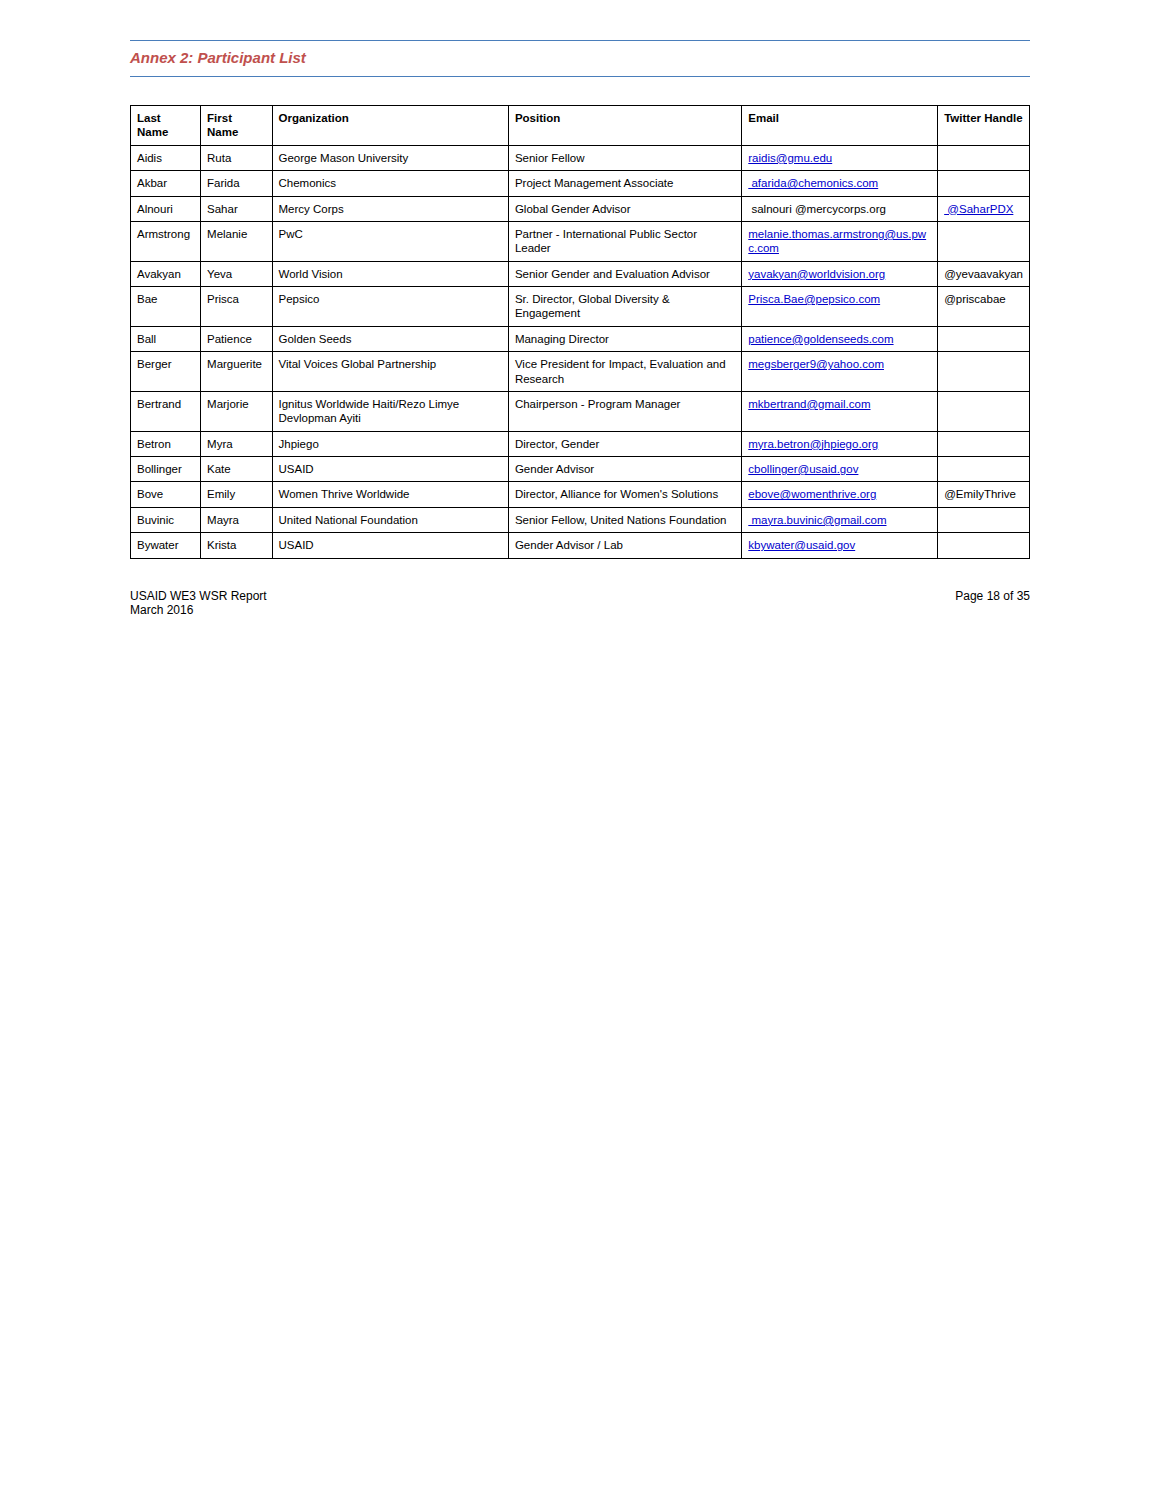Annex 2: Participant List
| Last Name | First Name | Organization | Position | Email | Twitter Handle |
| --- | --- | --- | --- | --- | --- |
| Aidis | Ruta | George Mason University | Senior Fellow | raidis@gmu.edu | |
| Akbar | Farida | Chemonics | Project Management Associate | afarida@chemonics.com | |
| Alnouri | Sahar | Mercy Corps | Global Gender Advisor | salnouri @mercycorps.org | @SaharPDX |
| Armstrong | Melanie | PwC | Partner - International Public Sector Leader | melanie.thomas.armstrong@us.pwc.com | |
| Avakyan | Yeva | World Vision | Senior Gender and Evaluation Advisor | yavakyan@worldvision.org | @yevaavakyan |
| Bae | Prisca | Pepsico | Sr. Director, Global Diversity & Engagement | Prisca.Bae@pepsico.com | @priscabae |
| Ball | Patience | Golden Seeds | Managing Director | patience@goldenseeds.com | |
| Berger | Marguerite | Vital Voices Global Partnership | Vice President for Impact, Evaluation and Research | megsberger9@yahoo.com | |
| Bertrand | Marjorie | Ignitus Worldwide Haiti/Rezo Limye Devlopman Ayiti | Chairperson - Program Manager | mkbertrand@gmail.com | |
| Betron | Myra | Jhpiego | Director, Gender | myra.betron@jhpiego.org | |
| Bollinger | Kate | USAID | Gender Advisor | cbollinger@usaid.gov | |
| Bove | Emily | Women Thrive Worldwide | Director, Alliance for Women's Solutions | ebove@womenthrive.org | @EmilyThrive |
| Buvinic | Mayra | United National Foundation | Senior Fellow, United Nations Foundation | mayra.buvinic@gmail.com | |
| Bywater | Krista | USAID | Gender Advisor / Lab | kbywater@usaid.gov | |
USAID WE3 WSR Report
March 2016
Page 18 of 35